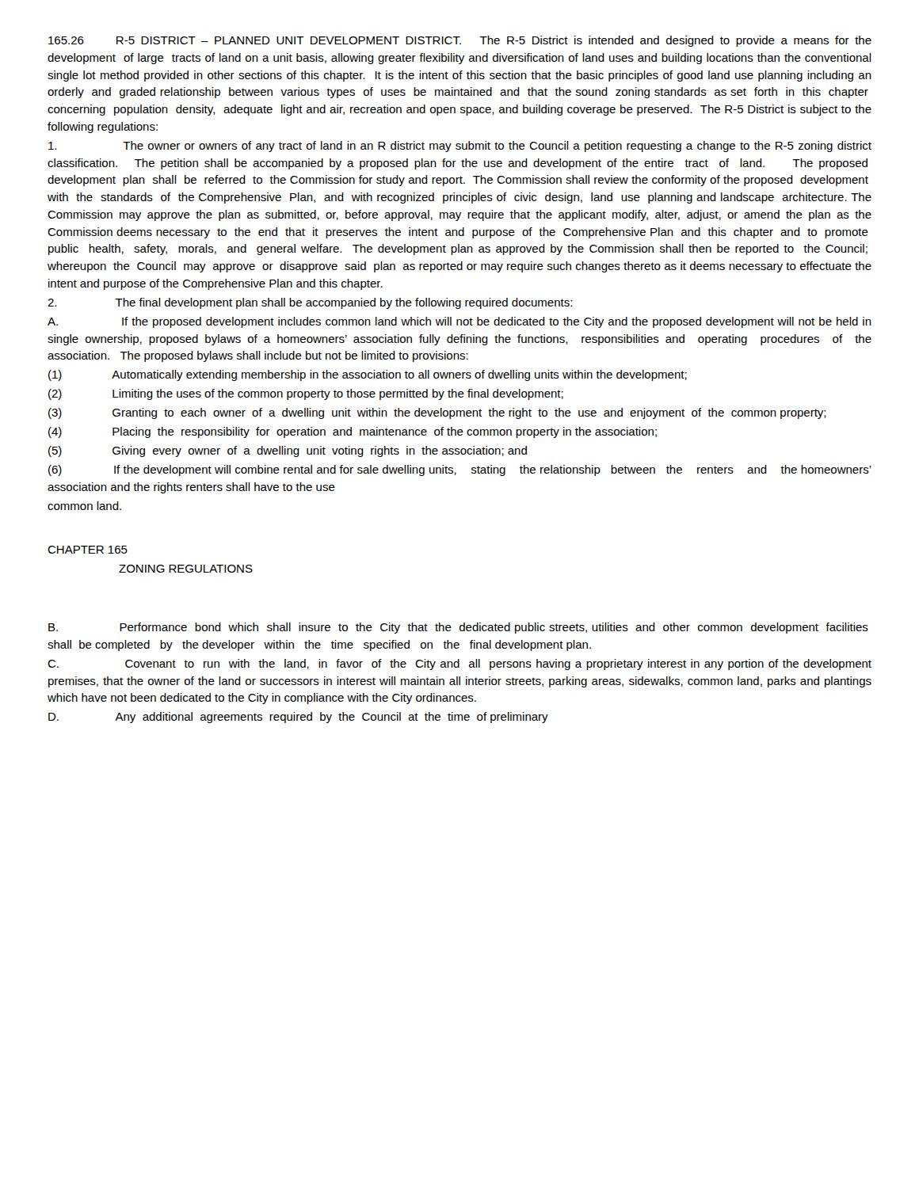165.26 R-5 DISTRICT – PLANNED UNIT DEVELOPMENT DISTRICT. The R-5 District is intended and designed to provide a means for the development of large tracts of land on a unit basis, allowing greater flexibility and diversification of land uses and building locations than the conventional single lot method provided in other sections of this chapter. It is the intent of this section that the basic principles of good land use planning including an orderly and graded relationship between various types of uses be maintained and that the sound zoning standards as set forth in this chapter concerning population density, adequate light and air, recreation and open space, and building coverage be preserved. The R-5 District is subject to the following regulations:
1. The owner or owners of any tract of land in an R district may submit to the Council a petition requesting a change to the R-5 zoning district classification. The petition shall be accompanied by a proposed plan for the use and development of the entire tract of land. The proposed development plan shall be referred to the Commission for study and report. The Commission shall review the conformity of the proposed development with the standards of the Comprehensive Plan, and with recognized principles of civic design, land use planning and landscape architecture. The Commission may approve the plan as submitted, or, before approval, may require that the applicant modify, alter, adjust, or amend the plan as the Commission deems necessary to the end that it preserves the intent and purpose of the Comprehensive Plan and this chapter and to promote public health, safety, morals, and general welfare. The development plan as approved by the Commission shall then be reported to the Council; whereupon the Council may approve or disapprove said plan as reported or may require such changes thereto as it deems necessary to effectuate the intent and purpose of the Comprehensive Plan and this chapter.
2. The final development plan shall be accompanied by the following required documents:
A. If the proposed development includes common land which will not be dedicated to the City and the proposed development will not be held in single ownership, proposed bylaws of a homeowners’ association fully defining the functions, responsibilities and operating procedures of the association. The proposed bylaws shall include but not be limited to provisions:
(1) Automatically extending membership in the association to all owners of dwelling units within the development;
(2) Limiting the uses of the common property to those permitted by the final development;
(3) Granting to each owner of a dwelling unit within the development the right to the use and enjoyment of the common property;
(4) Placing the responsibility for operation and maintenance of the common property in the association;
(5) Giving every owner of a dwelling unit voting rights in the association; and
(6) If the development will combine rental and for sale dwelling units, stating the relationship between the renters and the homeowners’ association and the rights renters shall have to the use
common land.
CHAPTER 165
ZONING REGULATIONS
B. Performance bond which shall insure to the City that the dedicated public streets, utilities and other common development facilities shall be completed by the developer within the time specified on the final development plan.
C. Covenant to run with the land, in favor of the City and all persons having a proprietary interest in any portion of the development premises, that the owner of the land or successors in interest will maintain all interior streets, parking areas, sidewalks, common land, parks and plantings which have not been dedicated to the City in compliance with the City ordinances.
D. Any additional agreements required by the Council at the time of preliminary